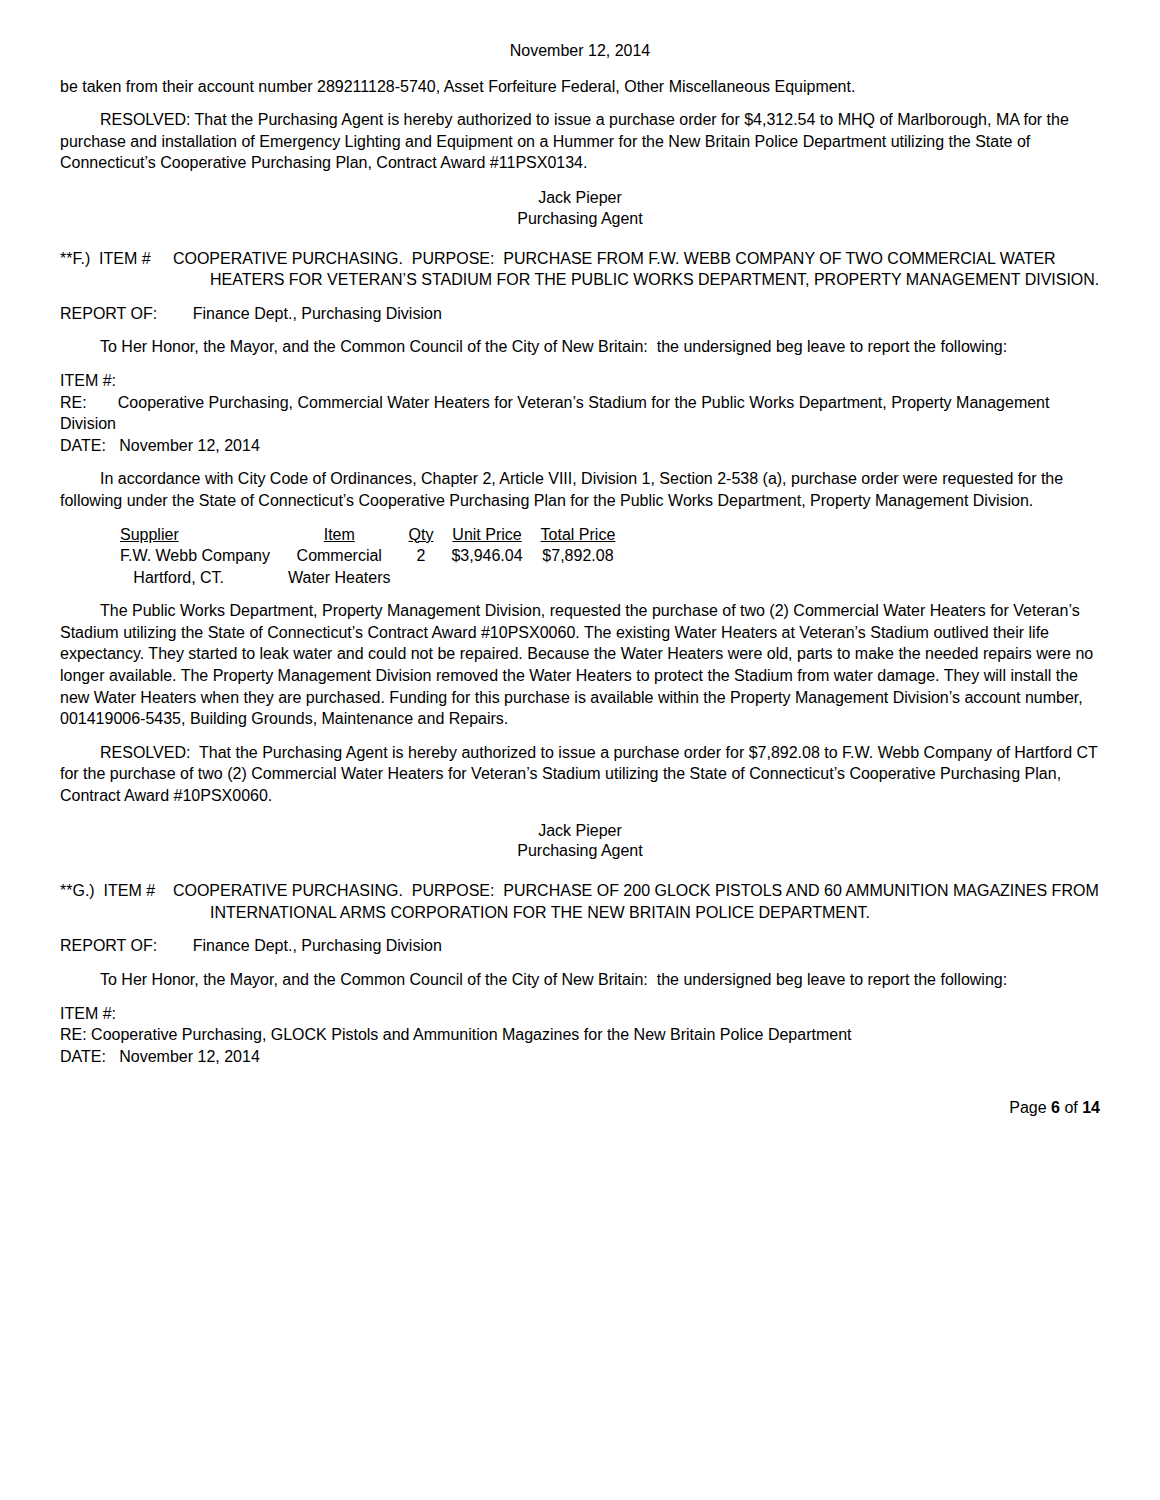November 12, 2014
be taken from their account number 289211128-5740, Asset Forfeiture Federal, Other Miscellaneous Equipment.
RESOLVED: That the Purchasing Agent is hereby authorized to issue a purchase order for $4,312.54 to MHQ of Marlborough, MA for the purchase and installation of Emergency Lighting and Equipment on a Hummer for the New Britain Police Department utilizing the State of Connecticut’s Cooperative Purchasing Plan, Contract Award #11PSX0134.
Jack Pieper
Purchasing Agent
**F.) ITEM # COOPERATIVE PURCHASING. PURPOSE: PURCHASE FROM F.W. WEBB COMPANY OF TWO COMMERCIAL WATER HEATERS FOR VETERAN’S STADIUM FOR THE PUBLIC WORKS DEPARTMENT, PROPERTY MANAGEMENT DIVISION.
REPORT OF: Finance Dept., Purchasing Division
To Her Honor, the Mayor, and the Common Council of the City of New Britain: the undersigned beg leave to report the following:
ITEM #:
RE: Cooperative Purchasing, Commercial Water Heaters for Veteran’s Stadium for the Public Works Department, Property Management Division
DATE: November 12, 2014
In accordance with City Code of Ordinances, Chapter 2, Article VIII, Division 1, Section 2-538 (a), purchase order were requested for the following under the State of Connecticut’s Cooperative Purchasing Plan for the Public Works Department, Property Management Division.
| Supplier | Item | Qty | Unit Price | Total Price |
| --- | --- | --- | --- | --- |
| F.W. Webb Company | Commercial | 2 | $3,946.04 | $7,892.08 |
| Hartford, CT. | Water Heaters | | | |
The Public Works Department, Property Management Division, requested the purchase of two (2) Commercial Water Heaters for Veteran’s Stadium utilizing the State of Connecticut’s Contract Award #10PSX0060. The existing Water Heaters at Veteran’s Stadium outlived their life expectancy. They started to leak water and could not be repaired. Because the Water Heaters were old, parts to make the needed repairs were no longer available. The Property Management Division removed the Water Heaters to protect the Stadium from water damage. They will install the new Water Heaters when they are purchased. Funding for this purchase is available within the Property Management Division’s account number, 001419006-5435, Building Grounds, Maintenance and Repairs.
RESOLVED: That the Purchasing Agent is hereby authorized to issue a purchase order for $7,892.08 to F.W. Webb Company of Hartford CT for the purchase of two (2) Commercial Water Heaters for Veteran’s Stadium utilizing the State of Connecticut’s Cooperative Purchasing Plan, Contract Award #10PSX0060.
Jack Pieper
Purchasing Agent
**G.) ITEM # COOPERATIVE PURCHASING. PURPOSE: PURCHASE OF 200 GLOCK PISTOLS AND 60 AMMUNITION MAGAZINES FROM INTERNATIONAL ARMS CORPORATION FOR THE NEW BRITAIN POLICE DEPARTMENT.
REPORT OF: Finance Dept., Purchasing Division
To Her Honor, the Mayor, and the Common Council of the City of New Britain: the undersigned beg leave to report the following:
ITEM #:
RE: Cooperative Purchasing, GLOCK Pistols and Ammunition Magazines for the New Britain Police Department
DATE: November 12, 2014
Page 6 of 14